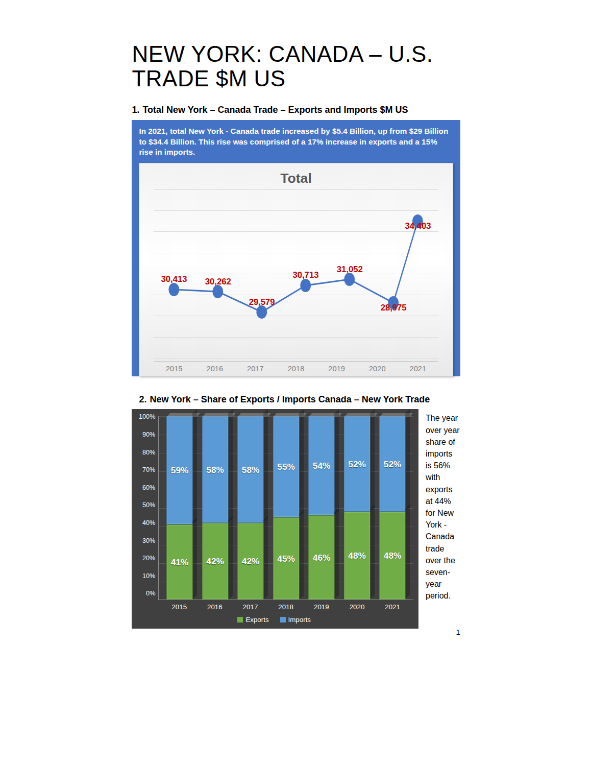NEW YORK: CANADA – U.S. TRADE $M US
1. Total New York – Canada Trade – Exports and Imports $M US
In 2021, total New York - Canada trade increased by $5.4 Billion, up from $29 Billion to $34.4 Billion. This rise was comprised of a 17% increase in exports and a 15% rise in imports.
Total
30,413 30,262 29,579 30,713 31,052 28,975 34,403
2015201620172018201920202021
2. New York – Share of Exports / Imports Canada – New York Trade
100% 90% 80% 70% 60% 50% 40% 30% 20% 10% 0%
59%
41%
58%
42%
58%
42%
55%
45%
54%
46%
52%
48%
52%
48%
2015201620172018201920202021
Exports Imports
The year over year share of imports is 56% with exports at 44% for New York - Canada trade over the seven-year period.
1